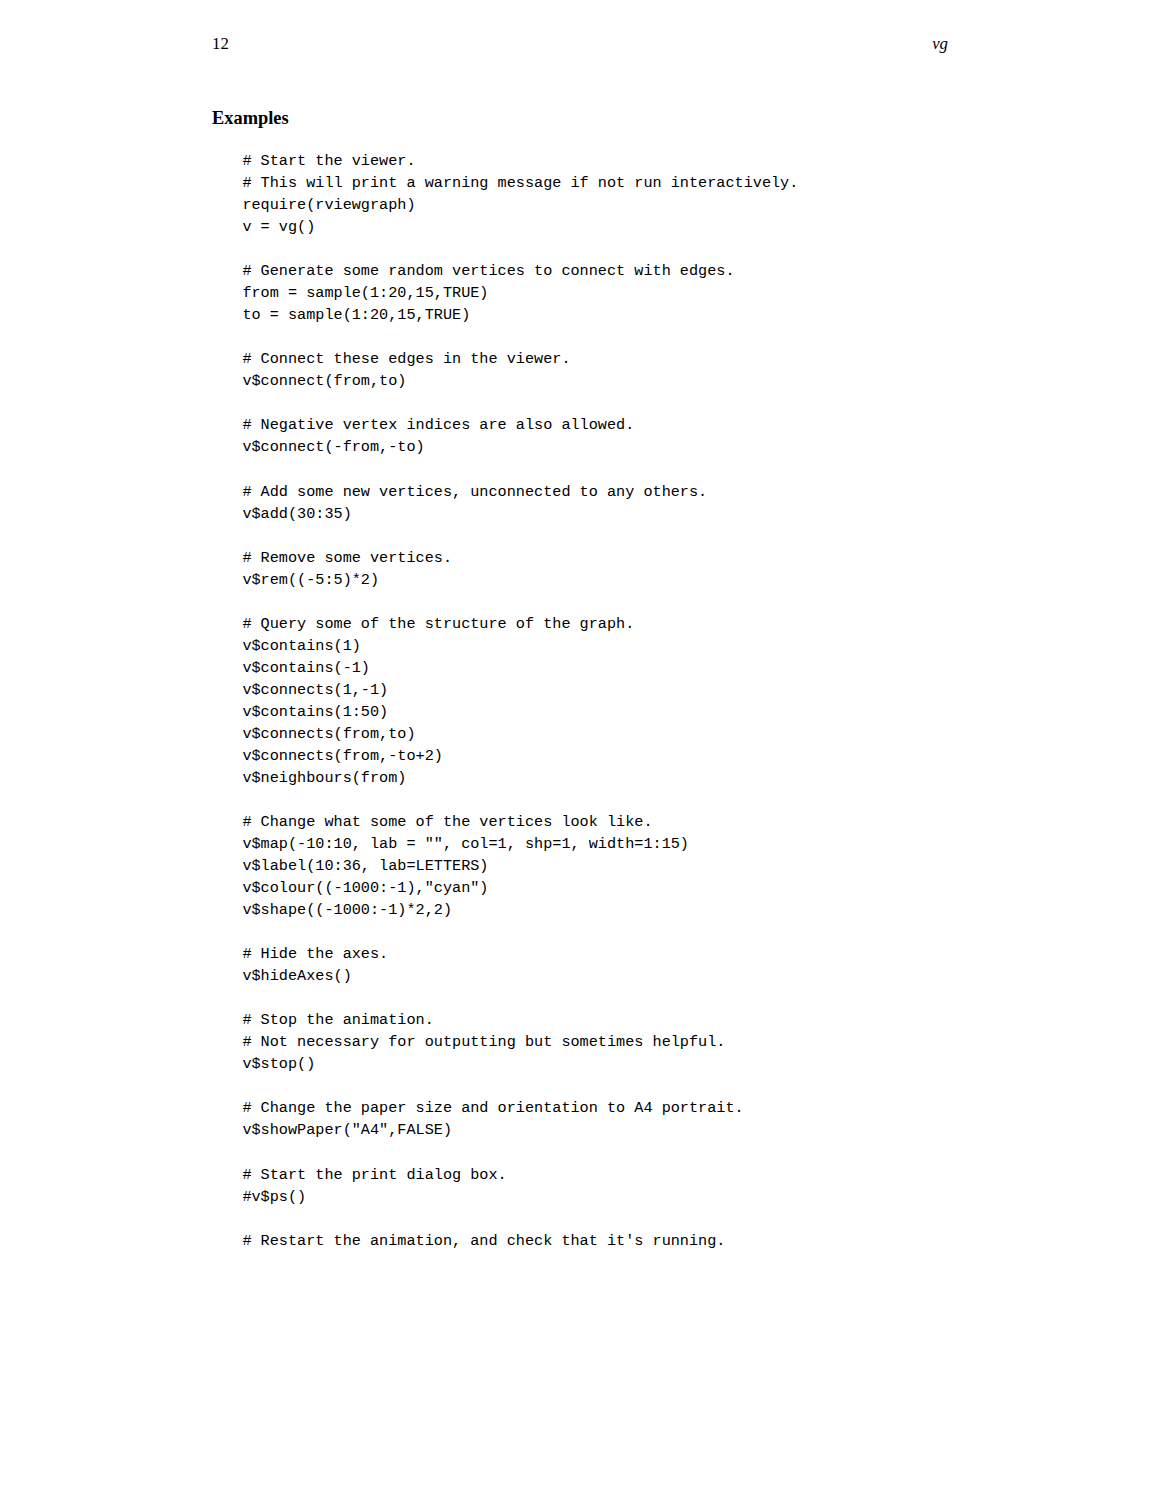12 vg
Examples
# Start the viewer.
# This will print a warning message if not run interactively.
require(rviewgraph)
v = vg()

# Generate some random vertices to connect with edges.
from = sample(1:20,15,TRUE)
to = sample(1:20,15,TRUE)

# Connect these edges in the viewer.
v$connect(from,to)

# Negative vertex indices are also allowed.
v$connect(-from,-to)

# Add some new vertices, unconnected to any others.
v$add(30:35)

# Remove some vertices.
v$rem((-5:5)*2)

# Query some of the structure of the graph.
v$contains(1)
v$contains(-1)
v$connects(1,-1)
v$contains(1:50)
v$connects(from,to)
v$connects(from,-to+2)
v$neighbours(from)

# Change what some of the vertices look like.
v$map(-10:10, lab = "", col=1, shp=1, width=1:15)
v$label(10:36, lab=LETTERS)
v$colour((-1000:-1),"cyan")
v$shape((-1000:-1)*2,2)

# Hide the axes.
v$hideAxes()

# Stop the animation.
# Not necessary for outputting but sometimes helpful.
v$stop()

# Change the paper size and orientation to A4 portrait.
v$showPaper("A4",FALSE)

# Start the print dialog box.
#v$ps()

# Restart the animation, and check that it's running.